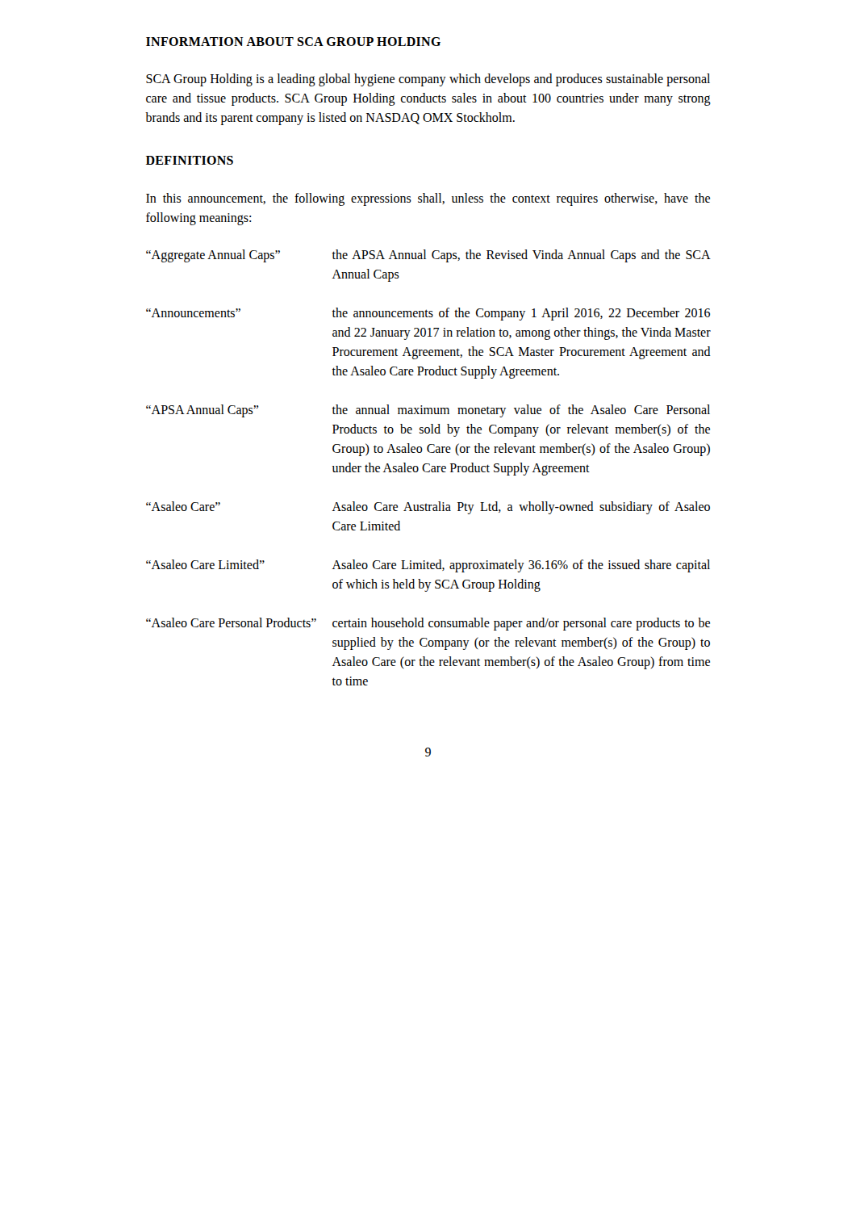Information about SCA Group Holding
SCA Group Holding is a leading global hygiene company which develops and produces sustainable personal care and tissue products. SCA Group Holding conducts sales in about 100 countries under many strong brands and its parent company is listed on NASDAQ OMX Stockholm.
Definitions
In this announcement, the following expressions shall, unless the context requires otherwise, have the following meanings:
| “Aggregate Annual Caps” | the APSA Annual Caps, the Revised Vinda Annual Caps and the SCA Annual Caps |
| “Announcements” | the announcements of the Company 1 April 2016, 22 December 2016 and 22 January 2017 in relation to, among other things, the Vinda Master Procurement Agreement, the SCA Master Procurement Agreement and the Asaleo Care Product Supply Agreement. |
| “APSA Annual Caps” | the annual maximum monetary value of the Asaleo Care Personal Products to be sold by the Company (or relevant member(s) of the Group) to Asaleo Care (or the relevant member(s) of the Asaleo Group) under the Asaleo Care Product Supply Agreement |
| “Asaleo Care” | Asaleo Care Australia Pty Ltd, a wholly-owned subsidiary of Asaleo Care Limited |
| “Asaleo Care Limited” | Asaleo Care Limited, approximately 36.16% of the issued share capital of which is held by SCA Group Holding |
| “Asaleo Care Personal Products” | certain household consumable paper and/or personal care products to be supplied by the Company (or the relevant member(s) of the Group) to Asaleo Care (or the relevant member(s) of the Asaleo Group) from time to time |
9